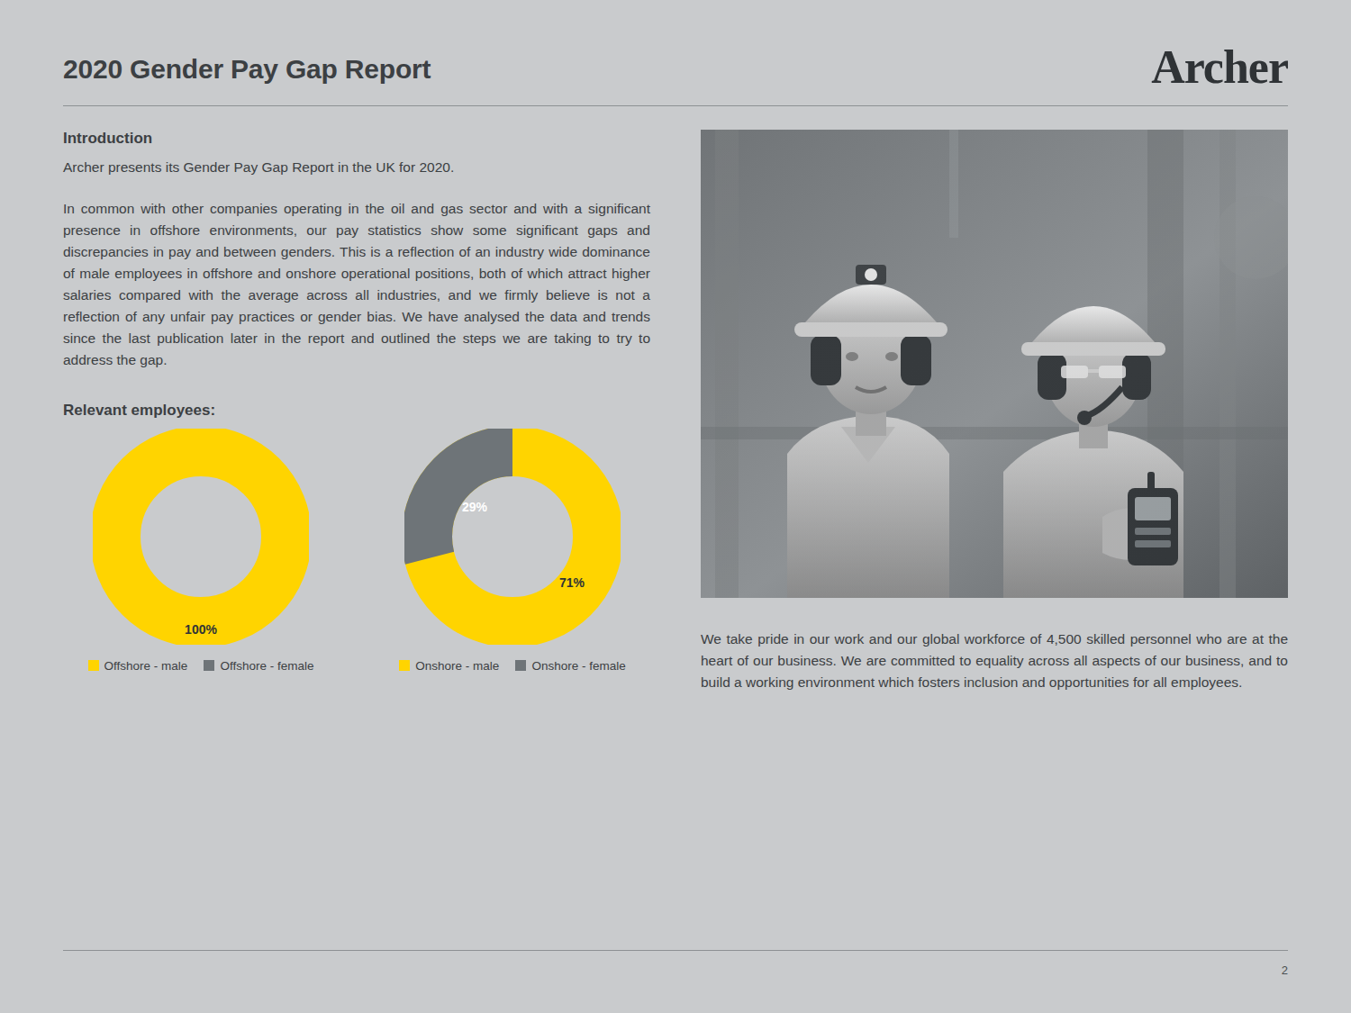2020 Gender Pay Gap Report
Archer
Introduction
Archer presents its Gender Pay Gap Report in the UK for 2020.
In common with other companies operating in the oil and gas sector and with a significant presence in offshore environments, our pay statistics show some significant gaps and discrepancies in pay and between genders. This is a reflection of an industry wide dominance of male employees in offshore and onshore operational positions, both of which attract higher salaries compared with the average across all industries, and we firmly believe is not a reflection of any unfair pay practices or gender bias. We have analysed the data and trends since the last publication later in the report and outlined the steps we are taking to try to address the gap.
Relevant employees:
100%
29% 71%
Offshore - male Offshore - female
Onshore - male Onshore - female
We take pride in our work and our global workforce of 4,500 skilled personnel who are at the heart of our business. We are committed to equality across all aspects of our business, and to build a working environment which fosters inclusion and opportunities for all employees.
2